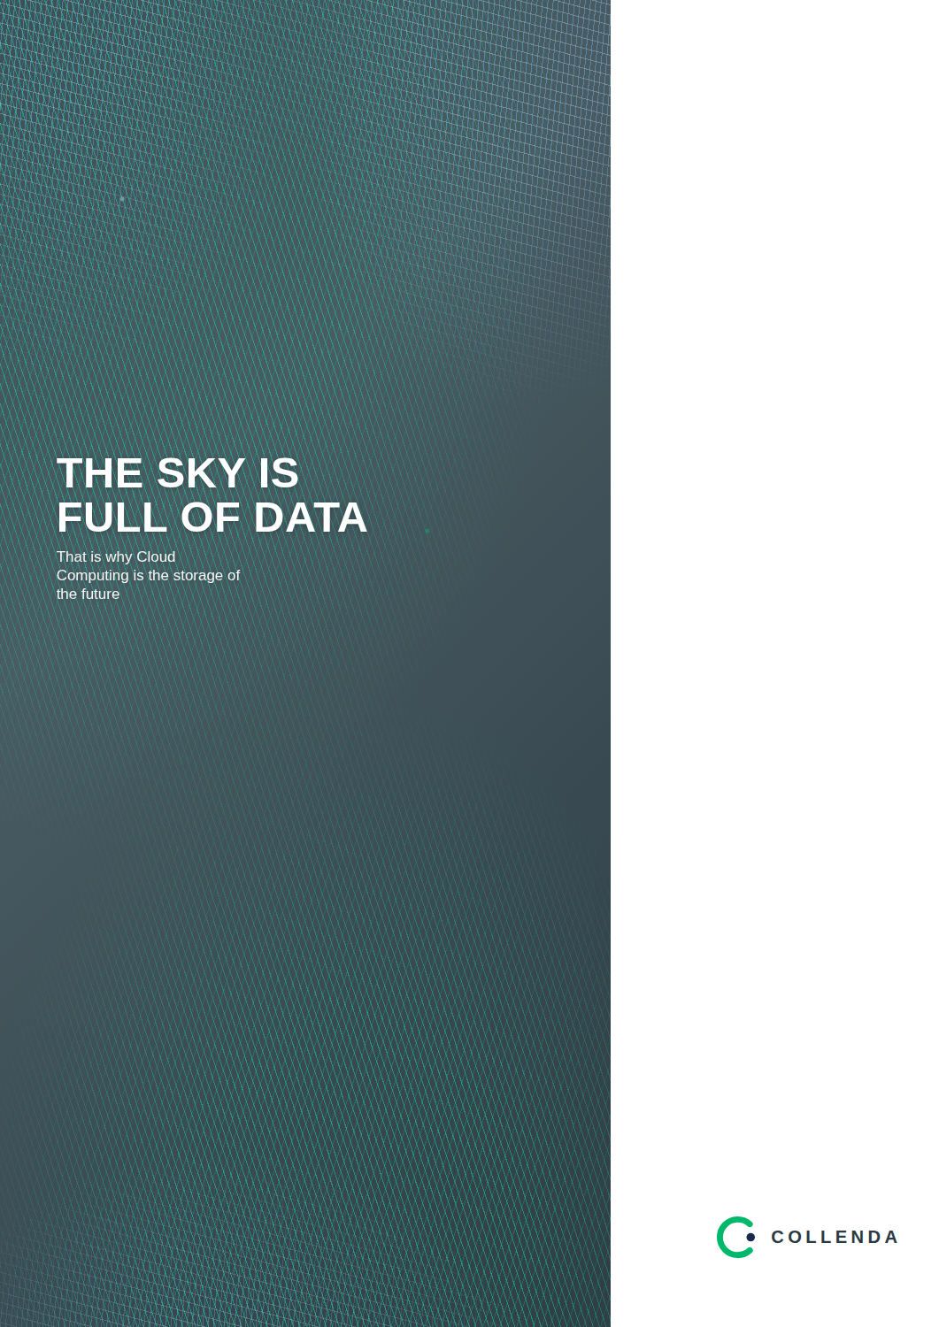The Sky is
Full of Data
That is why Cloud Computing is the storage of the future
Collenda